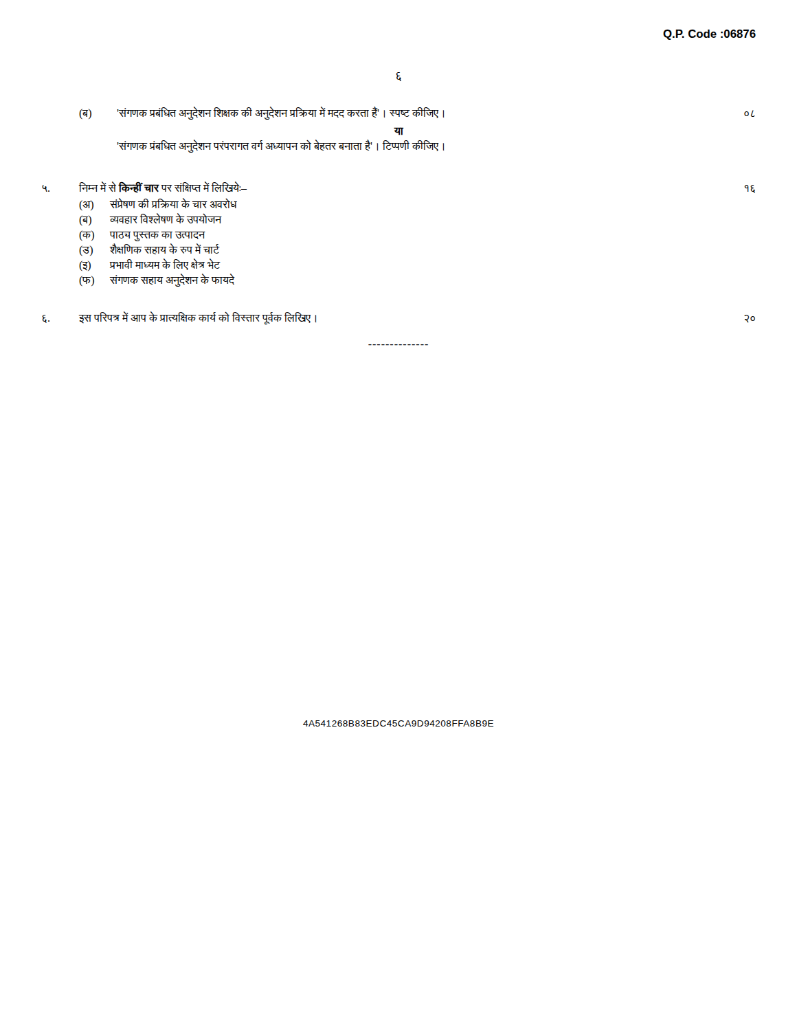Q.P. Code :06876
६
(ब)
'संगणक प्रबंधित अनुदेशन शिक्षक की अनुदेशन प्रक्रिया में मदद करता हैं'। स्पष्ट कीजिए।
०८
या
'संगणक प्रंबधित अनुदेशन परंपरागत वर्ग अध्यापन को बेहतर बनाता है'। टिप्पणी कीजिए।
५.
निम्न में से किन्हीं चार पर संक्षिप्त में लिखियेः–
(अ) संप्रेषण की प्रक्रिया के चार अवरोध
(ब) व्यवहार विश्लेषण के उपयोजन
(क) पाठ्य पुस्तक का उत्पादन
(ड) शैक्षणिक सहाय के रुप में चार्ट
(इ) प्रभावी माध्यम के लिए क्षेत्र भेट
(फ) संगणक सहाय अनुदेशन के फायदे
१६
६.
इस परिपत्र में आप के प्रात्यक्षिक कार्य को विस्तार पूर्वक लिखिए।
२०
--------------
4A541268B83EDC45CA9D94208FFA8B9E